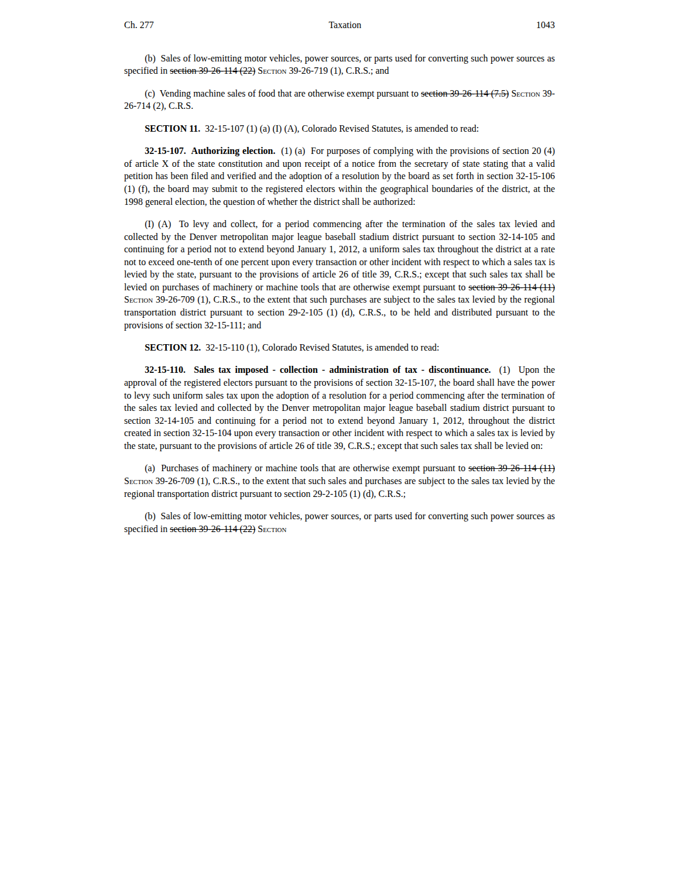Ch. 277 Taxation 1043
(b) Sales of low-emitting motor vehicles, power sources, or parts used for converting such power sources as specified in section 39-26-114 (22) Section 39-26-719 (1), C.R.S.; and
(c) Vending machine sales of food that are otherwise exempt pursuant to section 39-26-114 (7.5) Section 39-26-714 (2), C.R.S.
SECTION 11. 32-15-107 (1) (a) (I) (A), Colorado Revised Statutes, is amended to read:
32-15-107. Authorizing election. (1) (a) For purposes of complying with the provisions of section 20 (4) of article X of the state constitution and upon receipt of a notice from the secretary of state stating that a valid petition has been filed and verified and the adoption of a resolution by the board as set forth in section 32-15-106 (1) (f), the board may submit to the registered electors within the geographical boundaries of the district, at the 1998 general election, the question of whether the district shall be authorized:
(I) (A) To levy and collect, for a period commencing after the termination of the sales tax levied and collected by the Denver metropolitan major league baseball stadium district pursuant to section 32-14-105 and continuing for a period not to extend beyond January 1, 2012, a uniform sales tax throughout the district at a rate not to exceed one-tenth of one percent upon every transaction or other incident with respect to which a sales tax is levied by the state, pursuant to the provisions of article 26 of title 39, C.R.S.; except that such sales tax shall be levied on purchases of machinery or machine tools that are otherwise exempt pursuant to section 39-26-114 (11) Section 39-26-709 (1), C.R.S., to the extent that such purchases are subject to the sales tax levied by the regional transportation district pursuant to section 29-2-105 (1) (d), C.R.S., to be held and distributed pursuant to the provisions of section 32-15-111; and
SECTION 12. 32-15-110 (1), Colorado Revised Statutes, is amended to read:
32-15-110. Sales tax imposed - collection - administration of tax - discontinuance. (1) Upon the approval of the registered electors pursuant to the provisions of section 32-15-107, the board shall have the power to levy such uniform sales tax upon the adoption of a resolution for a period commencing after the termination of the sales tax levied and collected by the Denver metropolitan major league baseball stadium district pursuant to section 32-14-105 and continuing for a period not to extend beyond January 1, 2012, throughout the district created in section 32-15-104 upon every transaction or other incident with respect to which a sales tax is levied by the state, pursuant to the provisions of article 26 of title 39, C.R.S.; except that such sales tax shall be levied on:
(a) Purchases of machinery or machine tools that are otherwise exempt pursuant to section 39-26-114 (11) Section 39-26-709 (1), C.R.S., to the extent that such sales and purchases are subject to the sales tax levied by the regional transportation district pursuant to section 29-2-105 (1) (d), C.R.S.;
(b) Sales of low-emitting motor vehicles, power sources, or parts used for converting such power sources as specified in section 39-26-114 (22) Section